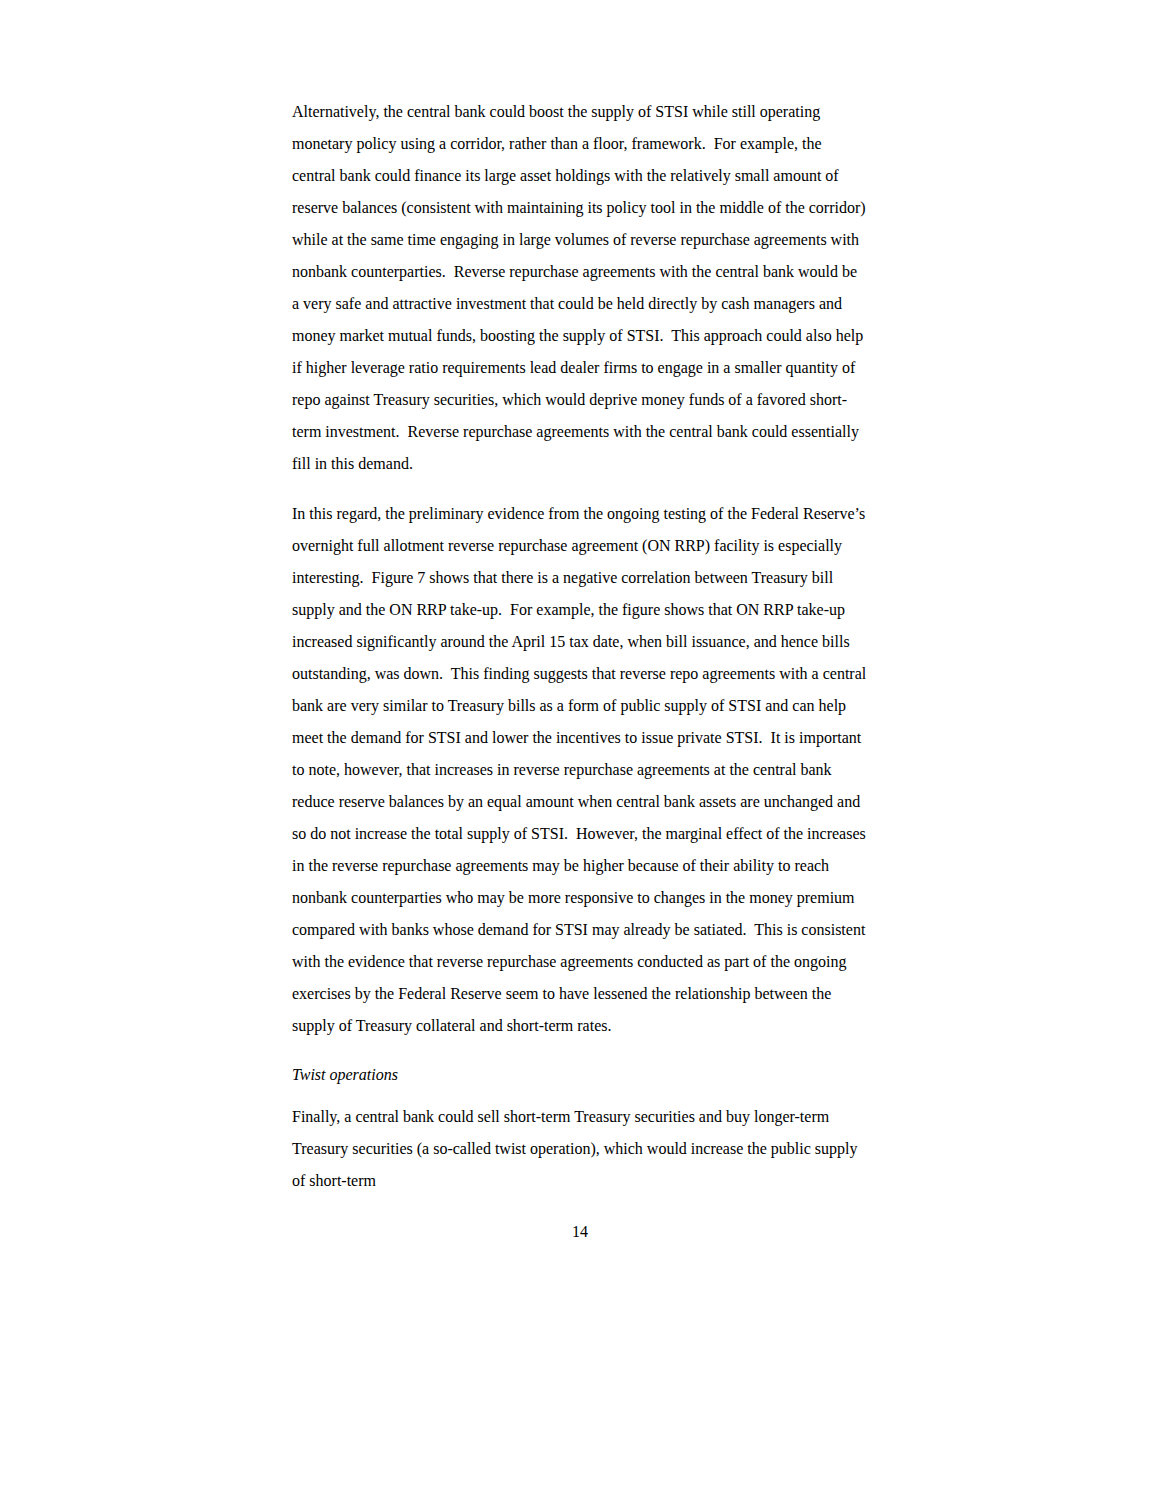Alternatively, the central bank could boost the supply of STSI while still operating monetary policy using a corridor, rather than a floor, framework. For example, the central bank could finance its large asset holdings with the relatively small amount of reserve balances (consistent with maintaining its policy tool in the middle of the corridor) while at the same time engaging in large volumes of reverse repurchase agreements with nonbank counterparties. Reverse repurchase agreements with the central bank would be a very safe and attractive investment that could be held directly by cash managers and money market mutual funds, boosting the supply of STSI. This approach could also help if higher leverage ratio requirements lead dealer firms to engage in a smaller quantity of repo against Treasury securities, which would deprive money funds of a favored short-term investment. Reverse repurchase agreements with the central bank could essentially fill in this demand.
In this regard, the preliminary evidence from the ongoing testing of the Federal Reserve’s overnight full allotment reverse repurchase agreement (ON RRP) facility is especially interesting. Figure 7 shows that there is a negative correlation between Treasury bill supply and the ON RRP take-up. For example, the figure shows that ON RRP take-up increased significantly around the April 15 tax date, when bill issuance, and hence bills outstanding, was down. This finding suggests that reverse repo agreements with a central bank are very similar to Treasury bills as a form of public supply of STSI and can help meet the demand for STSI and lower the incentives to issue private STSI. It is important to note, however, that increases in reverse repurchase agreements at the central bank reduce reserve balances by an equal amount when central bank assets are unchanged and so do not increase the total supply of STSI. However, the marginal effect of the increases in the reverse repurchase agreements may be higher because of their ability to reach nonbank counterparties who may be more responsive to changes in the money premium compared with banks whose demand for STSI may already be satiated. This is consistent with the evidence that reverse repurchase agreements conducted as part of the ongoing exercises by the Federal Reserve seem to have lessened the relationship between the supply of Treasury collateral and short-term rates.
Twist operations
Finally, a central bank could sell short-term Treasury securities and buy longer-term Treasury securities (a so-called twist operation), which would increase the public supply of short-term
14